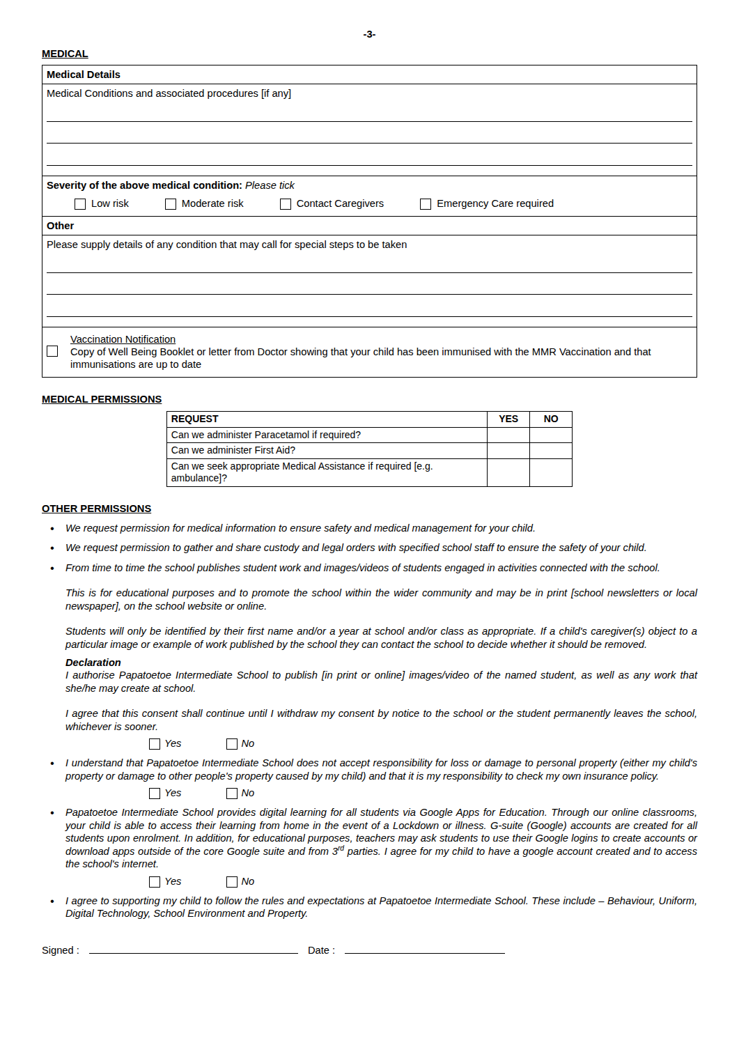-3-
MEDICAL
| Medical Details |
| Medical Conditions and associated procedures [if any] |
| Severity of the above medical condition: Please tick Low risk Moderate risk Contact Caregivers Emergency Care required |
| Other |
| Please supply details of any condition that may call for special steps to be taken |
| Vaccination Notification Copy of Well Being Booklet or letter from Doctor showing that your child has been immunised with the MMR Vaccination and that immunisations are up to date |
MEDICAL PERMISSIONS
| REQUEST | YES | NO |
| --- | --- | --- |
| Can we administer Paracetamol if required? | | |
| Can we administer First Aid? | | |
| Can we seek appropriate Medical Assistance if required [e.g. ambulance]? | | |
OTHER PERMISSIONS
We request permission for medical information to ensure safety and medical management for your child.
We request permission to gather and share custody and legal orders with specified school staff to ensure the safety of your child.
From time to time the school publishes student work and images/videos of students engaged in activities connected with the school.
This is for educational purposes and to promote the school within the wider community and may be in print [school newsletters or local newspaper], on the school website or online.
Students will only be identified by their first name and/or a year at school and/or class as appropriate. If a child's caregiver(s) object to a particular image or example of work published by the school they can contact the school to decide whether it should be removed. Declaration I authorise Papatoetoe Intermediate School to publish [in print or online] images/video of the named student, as well as any work that she/he may create at school.
I agree that this consent shall continue until I withdraw my consent by notice to the school or the student permanently leaves the school, whichever is sooner.
Yes No
I understand that Papatoetoe Intermediate School does not accept responsibility for loss or damage to personal property (either my child's property or damage to other people's property caused by my child) and that it is my responsibility to check my own insurance policy.
Yes No
Papatoetoe Intermediate School provides digital learning for all students via Google Apps for Education. Through our online classrooms, your child is able to access their learning from home in the event of a Lockdown or illness. G-suite (Google) accounts are created for all students upon enrolment. In addition, for educational purposes, teachers may ask students to use their Google logins to create accounts or download apps outside of the core Google suite and from 3rd parties. I agree for my child to have a google account created and to access the school's internet.
Yes No
I agree to supporting my child to follow the rules and expectations at Papatoetoe Intermediate School. These include – Behaviour, Uniform, Digital Technology, School Environment and Property.
Signed : Date :